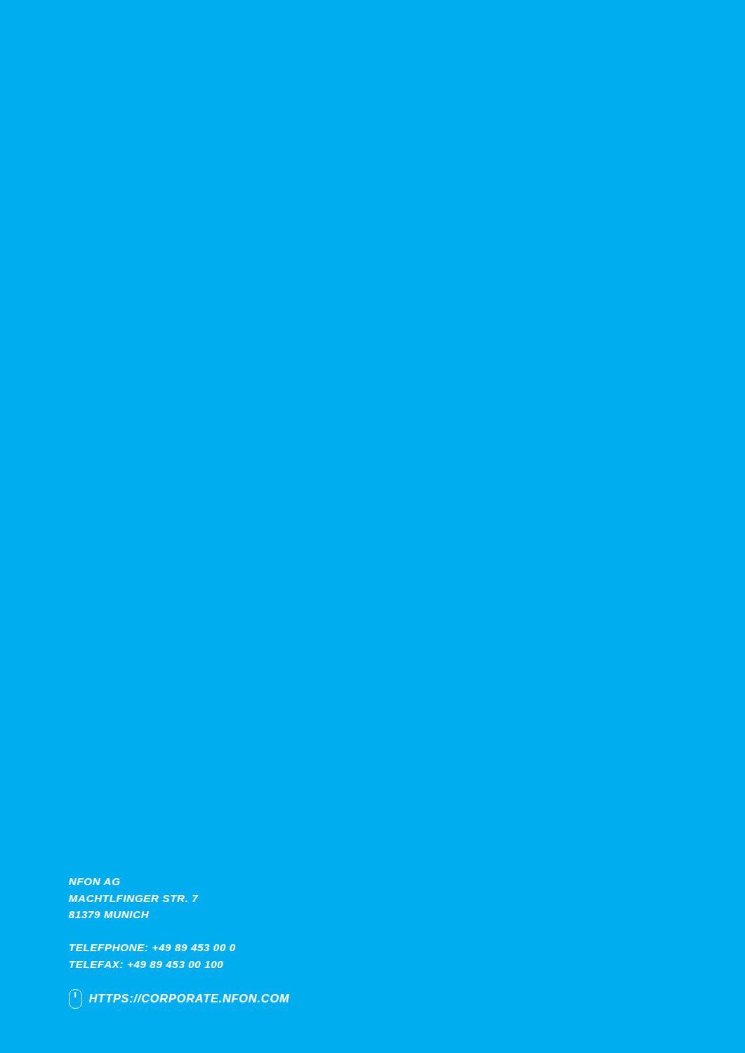NFON AG
MACHTLFINGER STR. 7
81379 MUNICH
TELEFPHONE: +49 89 453 00 0
TELEFAX: +49 89 453 00 100
HTTPS://CORPORATE.NFON.COM